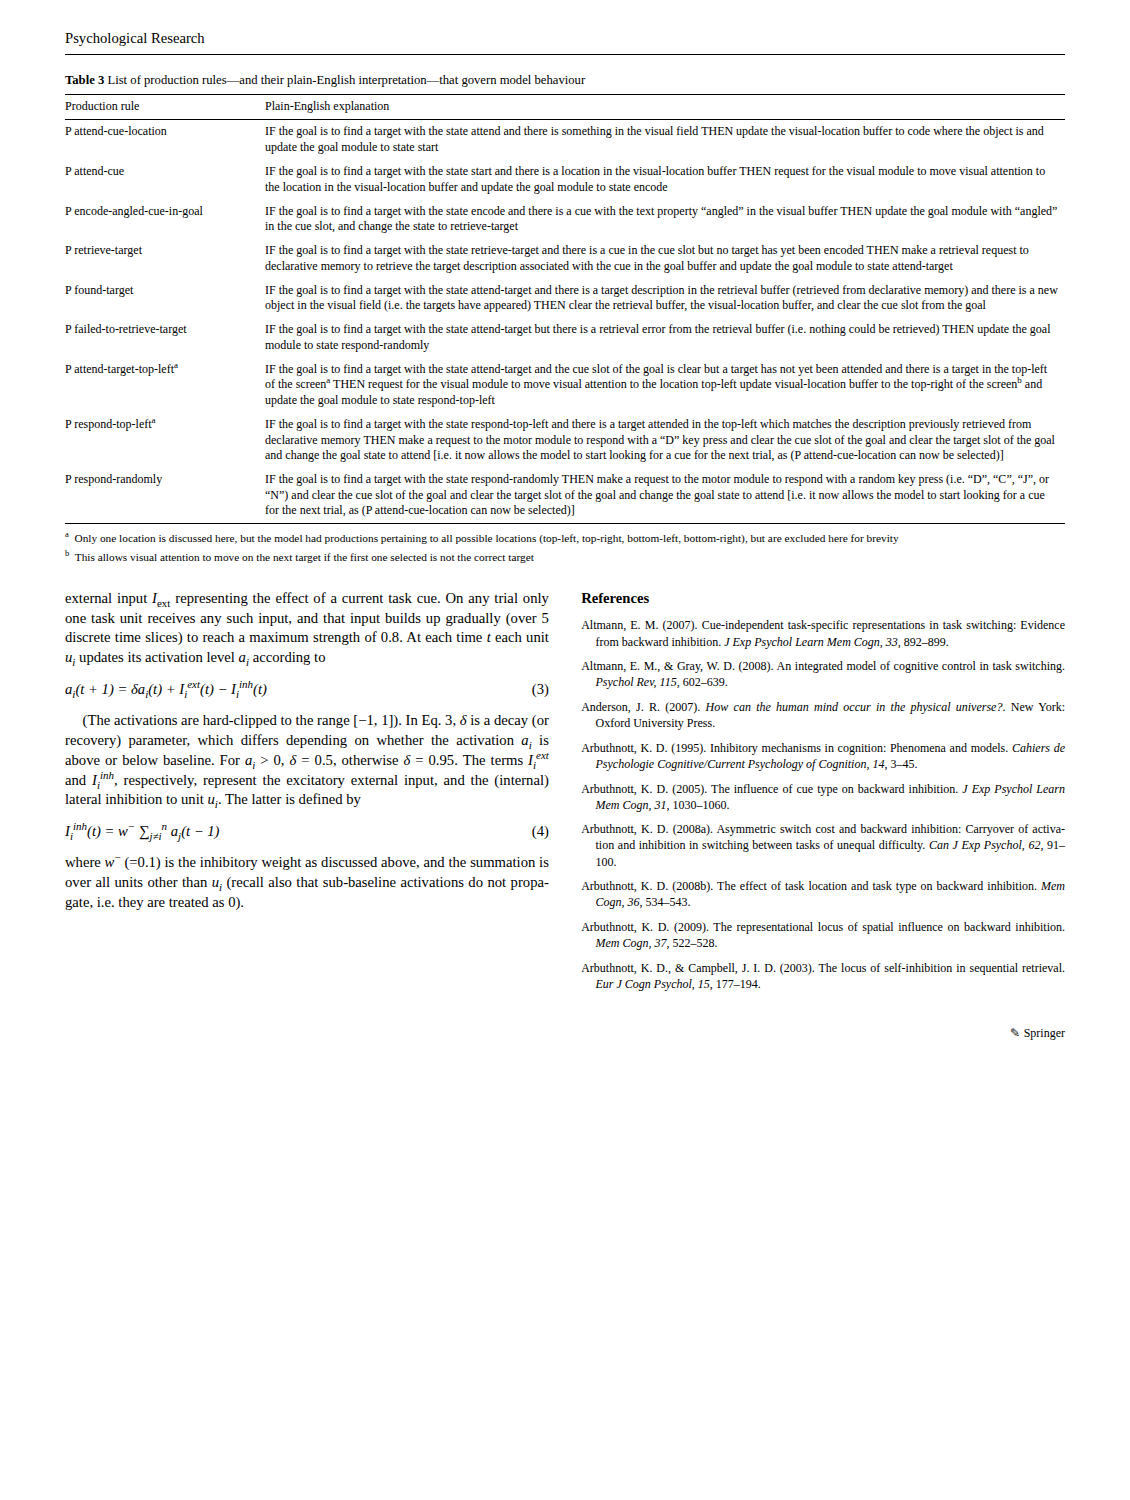Psychological Research
Table 3 List of production rules—and their plain-English interpretation—that govern model behaviour
| Production rule | Plain-English explanation |
| --- | --- |
| P attend-cue-location | IF the goal is to find a target with the state attend and there is something in the visual field THEN update the visual-location buffer to code where the object is and update the goal module to state start |
| P attend-cue | IF the goal is to find a target with the state start and there is a location in the visual-location buffer THEN request for the visual module to move visual attention to the location in the visual-location buffer and update the goal module to state encode |
| P encode-angled-cue-in-goal | IF the goal is to find a target with the state encode and there is a cue with the text property “angled” in the visual buffer THEN update the goal module with “angled” in the cue slot, and change the state to retrieve-target |
| P retrieve-target | IF the goal is to find a target with the state retrieve-target and there is a cue in the cue slot but no target has yet been encoded THEN make a retrieval request to declarative memory to retrieve the target description associated with the cue in the goal buffer and update the goal module to state attend-target |
| P found-target | IF the goal is to find a target with the state attend-target and there is a target description in the retrieval buffer (retrieved from declarative memory) and there is a new object in the visual field (i.e. the targets have appeared) THEN clear the retrieval buffer, the visual-location buffer, and clear the cue slot from the goal |
| P failed-to-retrieve-target | IF the goal is to find a target with the state attend-target but there is a retrieval error from the retrieval buffer (i.e. nothing could be retrieved) THEN update the goal module to state respond-randomly |
| P attend-target-top-left a | IF the goal is to find a target with the state attend-target and the cue slot of the goal is clear but a target has not yet been attended and there is a target in the top-left of the screen a THEN request for the visual module to move visual attention to the location top-left update visual-location buffer to the top-right of the screen b and update the goal module to state respond-top-left |
| P respond-top-left a | IF the goal is to find a target with the state respond-top-left and there is a target attended in the top-left which matches the description previously retrieved from declarative memory THEN make a request to the motor module to respond with a “D” key press and clear the cue slot of the goal and clear the target slot of the goal and change the goal state to attend [i.e. it now allows the model to start looking for a cue for the next trial, as (P attend-cue-location can now be selected)] |
| P respond-randomly | IF the goal is to find a target with the state respond-randomly THEN make a request to the motor module to respond with a random key press (i.e. “D”, “C”, “J”, or “N”) and clear the cue slot of the goal and clear the target slot of the goal and change the goal state to attend [i.e. it now allows the model to start looking for a cue for the next trial, as (P attend-cue-location can now be selected)] |
a Only one location is discussed here, but the model had productions pertaining to all possible locations (top-left, top-right, bottom-left, bottom-right), but are excluded here for brevity
b This allows visual attention to move on the next target if the first one selected is not the correct target
external input Iext representing the effect of a current task cue. On any trial only one task unit receives any such input, and that input builds up gradually (over 5 discrete time slices) to reach a maximum strength of 0.8. At each time t each unit ui updates its activation level ai according to
ai(t + 1) = δai(t) + Iiext(t) − Iiinh(t) (3)
(The activations are hard-clipped to the range [−1, 1]). In Eq. 3, δ is a decay (or recovery) parameter, which differs depending on whether the activation ai is above or below baseline. For ai > 0, δ = 0.5, otherwise δ = 0.95. The terms Iiext and Iiinh, respectively, represent the excitatory external input, and the (internal) lateral inhibition to unit ui. The latter is defined by
Iiinh(t) = w− ∑j≠i n aj(t − 1) (4)
where w− (=0.1) is the inhibitory weight as discussed above, and the summation is over all units other than ui (recall also that sub-baseline activations do not propagate, i.e. they are treated as 0).
References
Altmann, E. M. (2007). Cue-independent task-specific representations in task switching: Evidence from backward inhibition. J Exp Psychol Learn Mem Cogn, 33, 892–899.
Altmann, E. M., & Gray, W. D. (2008). An integrated model of cognitive control in task switching. Psychol Rev, 115, 602–639.
Anderson, J. R. (2007). How can the human mind occur in the physical universe?. New York: Oxford University Press.
Arbuthnott, K. D. (1995). Inhibitory mechanisms in cognition: Phenomena and models. Cahiers de Psychologie Cognitive/Current Psychology of Cognition, 14, 3–45.
Arbuthnott, K. D. (2005). The influence of cue type on backward inhibition. J Exp Psychol Learn Mem Cogn, 31, 1030–1060.
Arbuthnott, K. D. (2008a). Asymmetric switch cost and backward inhibition: Carryover of activation and inhibition in switching between tasks of unequal difficulty. Can J Exp Psychol, 62, 91–100.
Arbuthnott, K. D. (2008b). The effect of task location and task type on backward inhibition. Mem Cogn, 36, 534–543.
Arbuthnott, K. D. (2009). The representational locus of spatial influence on backward inhibition. Mem Cogn, 37, 522–528.
Arbuthnott, K. D., & Campbell, J. I. D. (2003). The locus of self-inhibition in sequential retrieval. Eur J Cogn Psychol, 15, 177–194.
✎Springer